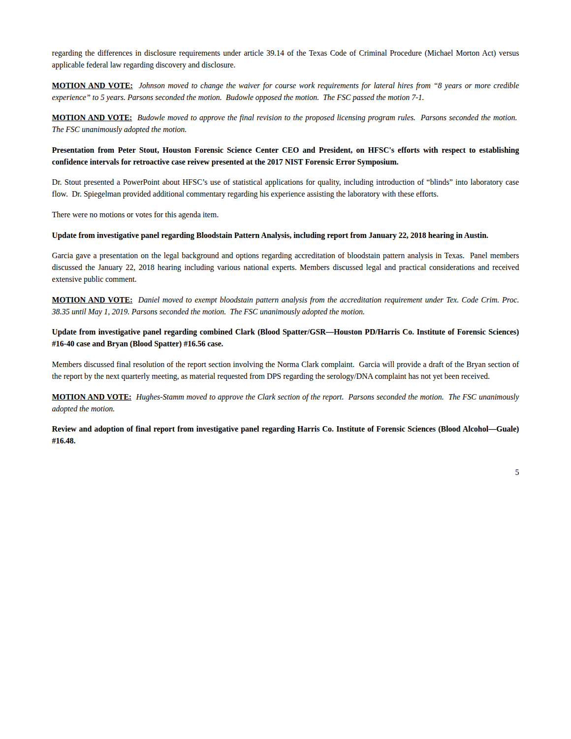regarding the differences in disclosure requirements under article 39.14 of the Texas Code of Criminal Procedure (Michael Morton Act) versus applicable federal law regarding discovery and disclosure.
MOTION AND VOTE: Johnson moved to change the waiver for course work requirements for lateral hires from “8 years or more credible experience” to 5 years. Parsons seconded the motion. Budowle opposed the motion. The FSC passed the motion 7-1.
MOTION AND VOTE: Budowle moved to approve the final revision to the proposed licensing program rules. Parsons seconded the motion. The FSC unanimously adopted the motion.
Presentation from Peter Stout, Houston Forensic Science Center CEO and President, on HFSC's efforts with respect to establishing confidence intervals for retroactive case reivew presented at the 2017 NIST Forensic Error Symposium.
Dr. Stout presented a PowerPoint about HFSC’s use of statistical applications for quality, including introduction of “blinds” into laboratory case flow. Dr. Spiegelman provided additional commentary regarding his experience assisting the laboratory with these efforts.
There were no motions or votes for this agenda item.
Update from investigative panel regarding Bloodstain Pattern Analysis, including report from January 22, 2018 hearing in Austin.
Garcia gave a presentation on the legal background and options regarding accreditation of bloodstain pattern analysis in Texas. Panel members discussed the January 22, 2018 hearing including various national experts. Members discussed legal and practical considerations and received extensive public comment.
MOTION AND VOTE: Daniel moved to exempt bloodstain pattern analysis from the accreditation requirement under Tex. Code Crim. Proc. 38.35 until May 1, 2019. Parsons seconded the motion. The FSC unanimously adopted the motion.
Update from investigative panel regarding combined Clark (Blood Spatter/GSR—Houston PD/Harris Co. Institute of Forensic Sciences) #16-40 case and Bryan (Blood Spatter) #16.56 case.
Members discussed final resolution of the report section involving the Norma Clark complaint. Garcia will provide a draft of the Bryan section of the report by the next quarterly meeting, as material requested from DPS regarding the serology/DNA complaint has not yet been received.
MOTION AND VOTE: Hughes-Stamm moved to approve the Clark section of the report. Parsons seconded the motion. The FSC unanimously adopted the motion.
Review and adoption of final report from investigative panel regarding Harris Co. Institute of Forensic Sciences (Blood Alcohol—Guale) #16.48.
5